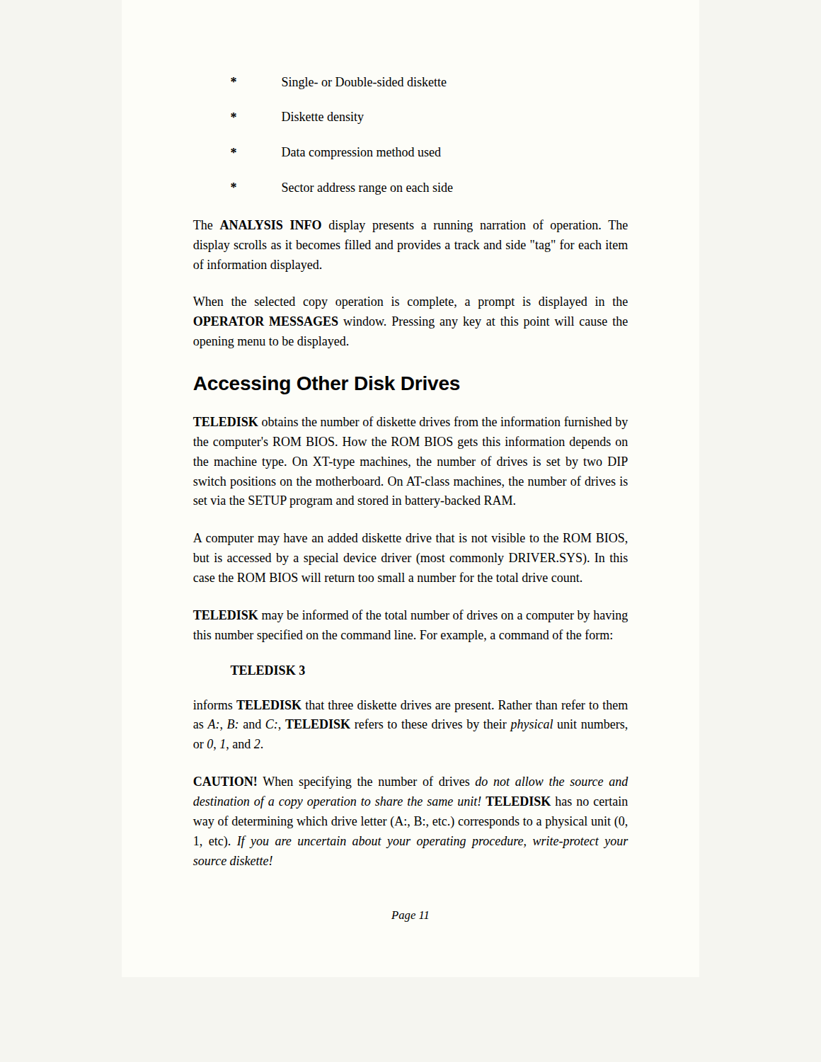Single- or Double-sided diskette
Diskette density
Data compression method used
Sector address range on each side
The ANALYSIS INFO display presents a running narration of operation. The display scrolls as it becomes filled and provides a track and side "tag" for each item of information displayed.
When the selected copy operation is complete, a prompt is displayed in the OPERATOR MESSAGES window. Pressing any key at this point will cause the opening menu to be displayed.
Accessing Other Disk Drives
TELEDISK obtains the number of diskette drives from the information furnished by the computer's ROM BIOS. How the ROM BIOS gets this information depends on the machine type. On XT-type machines, the number of drives is set by two DIP switch positions on the motherboard. On AT-class machines, the number of drives is set via the SETUP program and stored in battery-backed RAM.
A computer may have an added diskette drive that is not visible to the ROM BIOS, but is accessed by a special device driver (most commonly DRIVER.SYS). In this case the ROM BIOS will return too small a number for the total drive count.
TELEDISK may be informed of the total number of drives on a computer by having this number specified on the command line. For example, a command of the form:
TELEDISK 3
informs TELEDISK that three diskette drives are present. Rather than refer to them as A:, B: and C:, TELEDISK refers to these drives by their physical unit numbers, or 0, 1, and 2.
CAUTION! When specifying the number of drives do not allow the source and destination of a copy operation to share the same unit! TELEDISK has no certain way of determining which drive letter (A:, B:, etc.) corresponds to a physical unit (0, 1, etc). If you are uncertain about your operating procedure, write-protect your source diskette!
Page 11